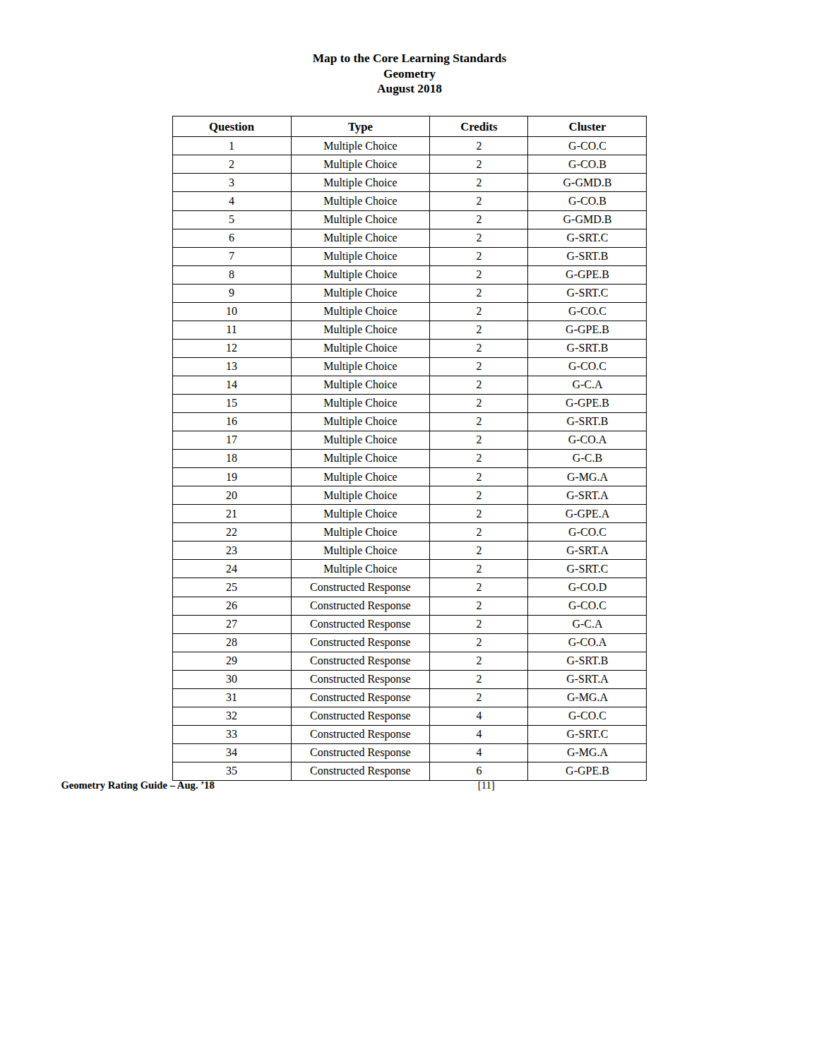Map to the Core Learning Standards Geometry August 2018
| Question | Type | Credits | Cluster |
| --- | --- | --- | --- |
| 1 | Multiple Choice | 2 | G-CO.C |
| 2 | Multiple Choice | 2 | G-CO.B |
| 3 | Multiple Choice | 2 | G-GMD.B |
| 4 | Multiple Choice | 2 | G-CO.B |
| 5 | Multiple Choice | 2 | G-GMD.B |
| 6 | Multiple Choice | 2 | G-SRT.C |
| 7 | Multiple Choice | 2 | G-SRT.B |
| 8 | Multiple Choice | 2 | G-GPE.B |
| 9 | Multiple Choice | 2 | G-SRT.C |
| 10 | Multiple Choice | 2 | G-CO.C |
| 11 | Multiple Choice | 2 | G-GPE.B |
| 12 | Multiple Choice | 2 | G-SRT.B |
| 13 | Multiple Choice | 2 | G-CO.C |
| 14 | Multiple Choice | 2 | G-C.A |
| 15 | Multiple Choice | 2 | G-GPE.B |
| 16 | Multiple Choice | 2 | G-SRT.B |
| 17 | Multiple Choice | 2 | G-CO.A |
| 18 | Multiple Choice | 2 | G-C.B |
| 19 | Multiple Choice | 2 | G-MG.A |
| 20 | Multiple Choice | 2 | G-SRT.A |
| 21 | Multiple Choice | 2 | G-GPE.A |
| 22 | Multiple Choice | 2 | G-CO.C |
| 23 | Multiple Choice | 2 | G-SRT.A |
| 24 | Multiple Choice | 2 | G-SRT.C |
| 25 | Constructed Response | 2 | G-CO.D |
| 26 | Constructed Response | 2 | G-CO.C |
| 27 | Constructed Response | 2 | G-C.A |
| 28 | Constructed Response | 2 | G-CO.A |
| 29 | Constructed Response | 2 | G-SRT.B |
| 30 | Constructed Response | 2 | G-SRT.A |
| 31 | Constructed Response | 2 | G-MG.A |
| 32 | Constructed Response | 4 | G-CO.C |
| 33 | Constructed Response | 4 | G-SRT.C |
| 34 | Constructed Response | 4 | G-MG.A |
| 35 | Constructed Response | 6 | G-GPE.B |
Geometry Rating Guide – Aug. ’18
[11]